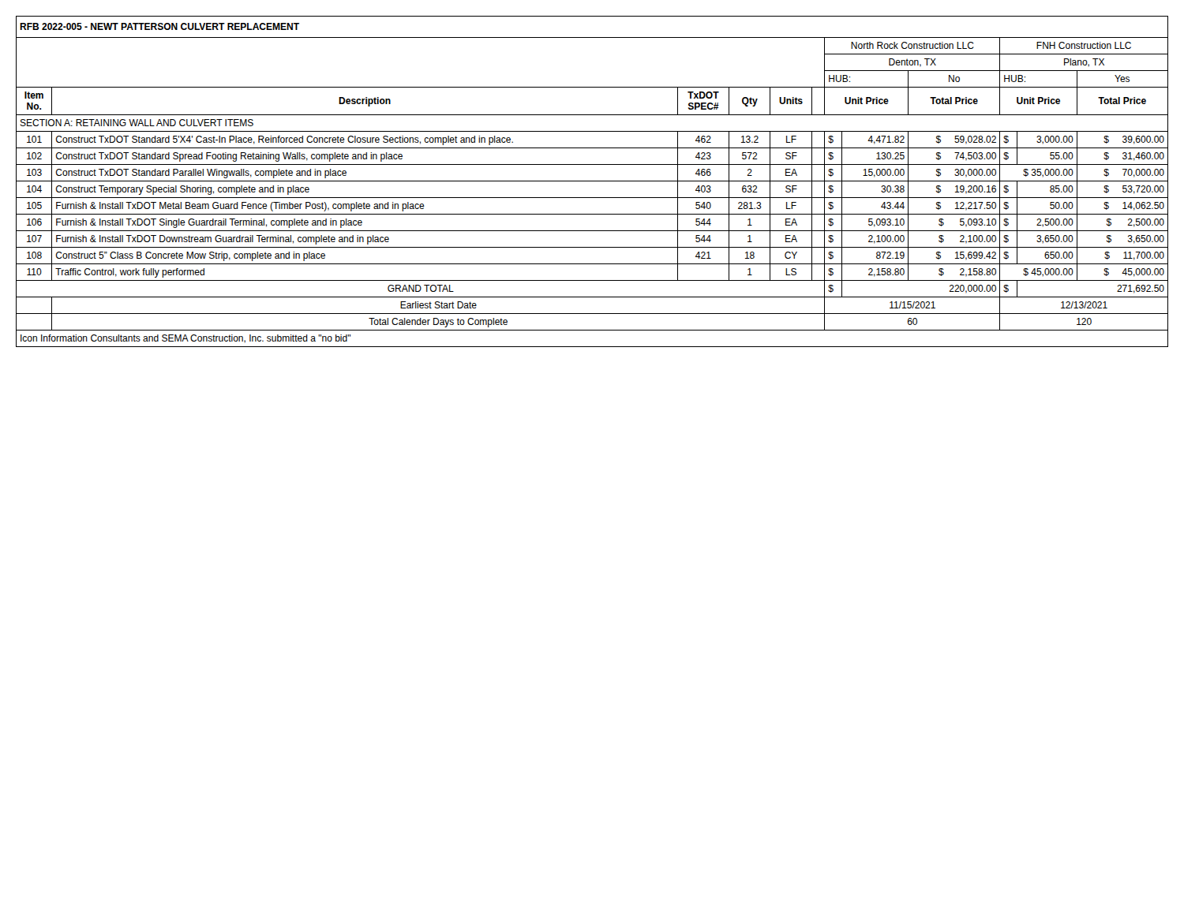| RFB 2022-005 - NEWT PATTERSON CULVERT REPLACEMENT |
| | North Rock Construction LLC | FNH Construction LLC |
| Denton, TX | Plano, TX |
| HUB: | No | HUB: | Yes |
| Item No. | Description | TxDOT SPEC# | Qty | Units | | Unit Price | Total Price | Unit Price | Total Price |
| SECTION A: RETAINING WALL AND CULVERT ITEMS |
| 101 | Construct TxDOT Standard 5'X4' Cast-In Place, Reinforced Concrete Closure Sections, complet and in place. | 462 | 13.2 | LF | | $ | 4,471.82 | $ 59,028.02 | $ | 3,000.00 | $ 39,600.00 |
| 102 | Construct TxDOT Standard Spread Footing Retaining Walls, complete and in place | 423 | 572 | SF | | $ | 130.25 | $ 74,503.00 | $ | 55.00 | $ 31,460.00 |
| 103 | Construct TxDOT Standard Parallel Wingwalls, complete and in place | 466 | 2 | EA | | $ | 15,000.00 | $ 30,000.00 | $ 35,000.00 | $ 70,000.00 |
| 104 | Construct Temporary Special Shoring, complete and in place | 403 | 632 | SF | | $ | 30.38 | $ 19,200.16 | $ | 85.00 | $ 53,720.00 |
| 105 | Furnish & Install TxDOT Metal Beam Guard Fence (Timber Post), complete and in place | 540 | 281.3 | LF | | $ | 43.44 | $ 12,217.50 | $ | 50.00 | $ 14,062.50 |
| 106 | Furnish & Install TxDOT Single Guardrail Terminal, complete and in place | 544 | 1 | EA | | $ | 5,093.10 | $ 5,093.10 | $ | 2,500.00 | $ 2,500.00 |
| 107 | Furnish & Install TxDOT Downstream Guardrail Terminal, complete and in place | 544 | 1 | EA | | $ | 2,100.00 | $ 2,100.00 | $ | 3,650.00 | $ 3,650.00 |
| 108 | Construct 5” Class B Concrete Mow Strip, complete and in place | 421 | 18 | CY | | $ | 872.19 | $ 15,699.42 | $ | 650.00 | $ 11,700.00 |
| 110 | Traffic Control, work fully performed | | 1 | LS | | $ | 2,158.80 | $ 2,158.80 | $ 45,000.00 | $ 45,000.00 |
| GRAND TOTAL | $ | 220,000.00 | $ | 271,692.50 |
| | Earliest Start Date | 11/15/2021 | 12/13/2021 |
| | Total Calender Days to Complete | 60 | 120 |
| Icon Information Consultants and SEMA Construction, Inc. submitted a "no bid" |